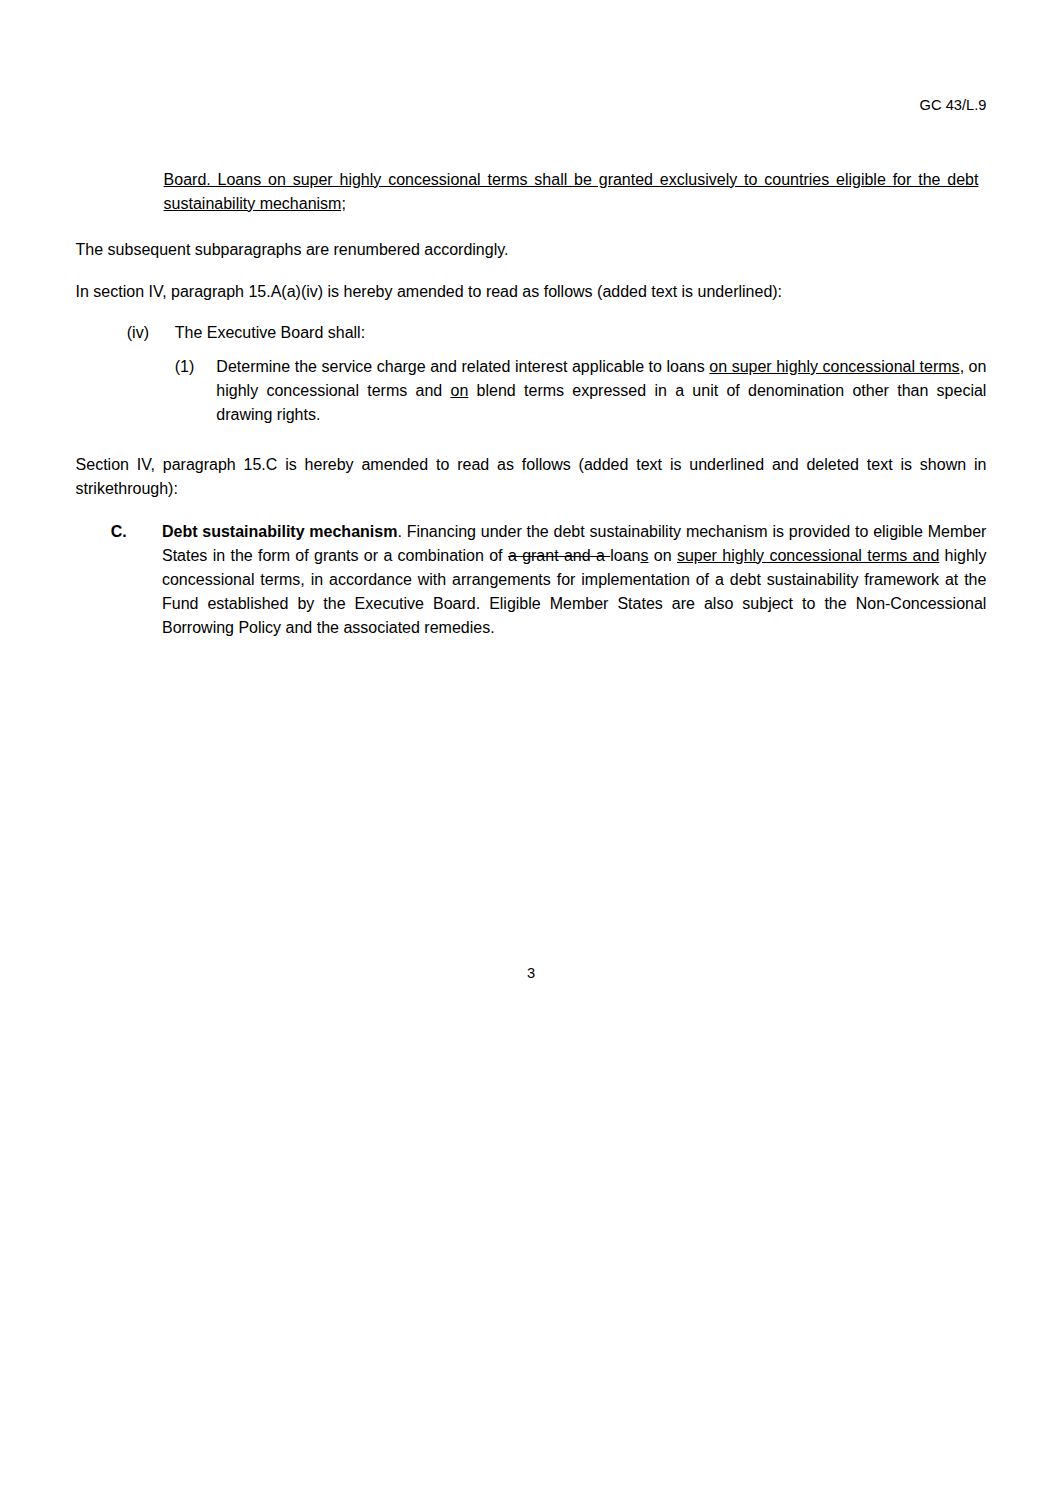GC 43/L.9
Board. Loans on super highly concessional terms shall be granted exclusively to countries eligible for the debt sustainability mechanism;
The subsequent subparagraphs are renumbered accordingly.
In section IV, paragraph 15.A(a)(iv) is hereby amended to read as follows (added text is underlined):
(iv)
The Executive Board shall:
(1)
Determine the service charge and related interest applicable to loans on super highly concessional terms, on highly concessional terms and on blend terms expressed in a unit of denomination other than special drawing rights.
Section IV, paragraph 15.C is hereby amended to read as follows (added text is underlined and deleted text is shown in strikethrough):
C.
Debt sustainability mechanism. Financing under the debt sustainability mechanism is provided to eligible Member States in the form of grants or a combination of a grant and a loans on super highly concessional terms and highly concessional terms, in accordance with arrangements for implementation of a debt sustainability framework at the Fund established by the Executive Board. Eligible Member States are also subject to the Non-Concessional Borrowing Policy and the associated remedies.
3